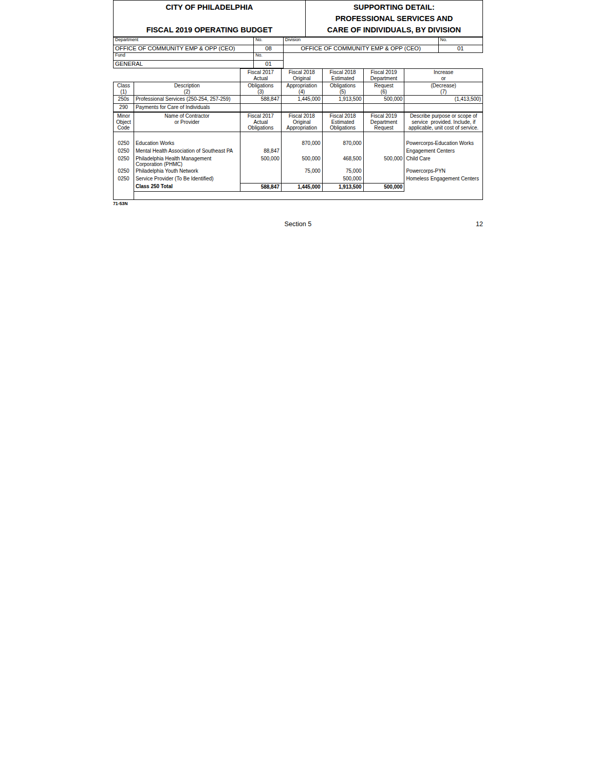| CITY OF PHILADELPHIA FISCAL 2019 OPERATING BUDGET | SUPPORTING DETAIL: PROFESSIONAL SERVICES AND CARE OF INDIVIDUALS, BY DIVISION |
| Department | No. | Division | No. |
| OFFICE OF COMMUNITY EMP & OPP (CEO) | 08 | OFFICE OF COMMUNITY EMP & OPP (CEO) | 01 |
| Fund | No. | | |
| GENERAL | 01 | | |
| | | Fiscal 2017 Actual | Fiscal 2018 Original | Fiscal 2018 Estimated | Fiscal 2019 Department | Increase or |
| Class (1) | Description (2) | Obligations (3) | Appropriation (4) | Obligations (5) | Request (6) | (Decrease) (7) |
| 250s | Professional Services (250-254, 257-259) | 588,847 | 1,445,000 | 1,913,500 | 500,000 | (1,413,500) |
| 290 | Payments for Care of Individuals | | | | | |
| Minor Object Code | Name of Contractor or Provider | Fiscal 2017 Actual Obligations | Fiscal 2018 Original Appropriation | Fiscal 2018 Estimated Obligations | Fiscal 2019 Department Request | Describe purpose or scope of service provided. Include, if applicable, unit cost of service. |
| 0250 | Education Works | | 870,000 | 870,000 | | Powercorps-Education Works |
| 0250 | Mental Health Association of Southeast PA | 88,847 | | | | Engagement Centers |
| 0250 | Philadelphia Health Management Corporation (PHMC) | 500,000 | 500,000 | 468,500 | 500,000 | Child Care |
| 0250 | Philadelphia Youth Network | | 75,000 | 75,000 | | Powercorps-PYN |
| 0250 | Service Provider (To Be Identified) | | | 500,000 | | Homeless Engagement Centers |
| | Class 250 Total | 588,847 | 1,445,000 | 1,913,500 | 500,000 | |
71-53N
Section 5 12